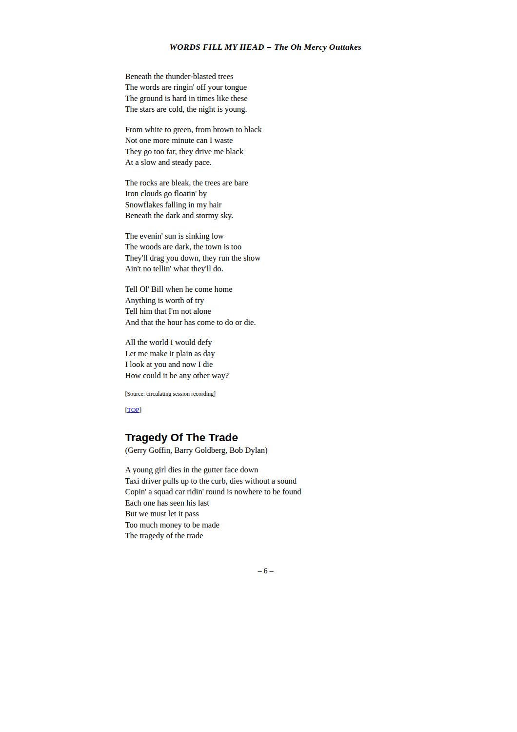WORDS FILL MY HEAD – The Oh Mercy Outtakes
Beneath the thunder-blasted trees
The words are ringin' off your tongue
The ground is hard in times like these
The stars are cold, the night is young.
From white to green, from brown to black
Not one more minute can I waste
They go too far, they drive me black
At a slow and steady pace.
The rocks are bleak, the trees are bare
Iron clouds go floatin' by
Snowflakes falling in my hair
Beneath the dark and stormy sky.
The evenin' sun is sinking low
The woods are dark, the town is too
They'll drag you down, they run the show
Ain't no tellin' what they'll do.
Tell Ol' Bill when he come home
Anything is worth of try
Tell him that I'm not alone
And that the hour has come to do or die.
All the world I would defy
Let me make it plain as day
I look at you and now I die
How could it be any other way?
[Source: circulating session recording]
[TOP]
Tragedy Of The Trade
(Gerry Goffin, Barry Goldberg, Bob Dylan)
A young girl dies in the gutter face down
Taxi driver pulls up to the curb, dies without a sound
Copin' a squad car ridin' round is nowhere to be found
Each one has seen his last
But we must let it pass
Too much money to be made
The tragedy of the trade
– 6 –